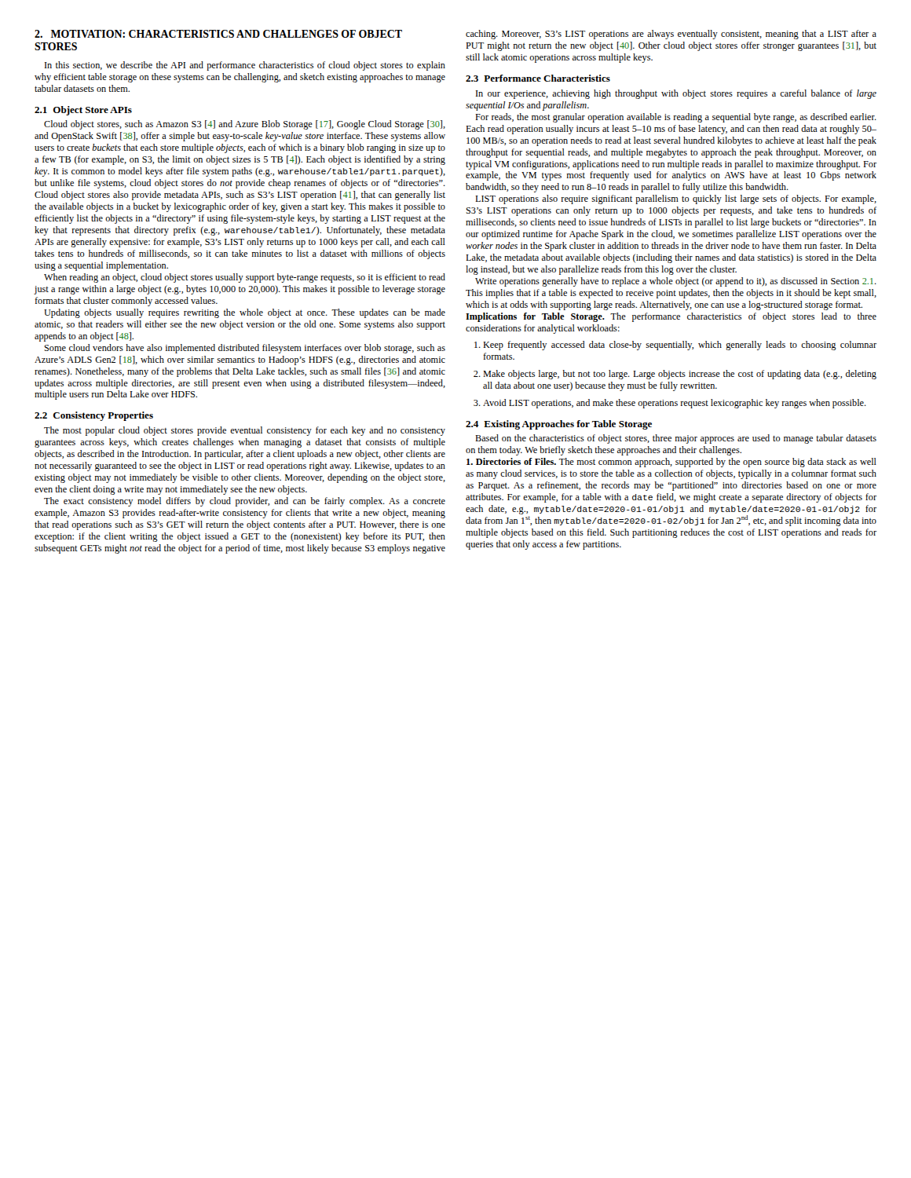2. MOTIVATION: CHARACTERISTICS AND CHALLENGES OF OBJECT STORES
In this section, we describe the API and performance characteristics of cloud object stores to explain why efficient table storage on these systems can be challenging, and sketch existing approaches to manage tabular datasets on them.
2.1 Object Store APIs
Cloud object stores, such as Amazon S3 [4] and Azure Blob Storage [17], Google Cloud Storage [30], and OpenStack Swift [38], offer a simple but easy-to-scale key-value store interface. These systems allow users to create buckets that each store multiple objects, each of which is a binary blob ranging in size up to a few TB (for example, on S3, the limit on object sizes is 5 TB [4]). Each object is identified by a string key. It is common to model keys after file system paths (e.g., warehouse/table1/part1.parquet), but unlike file systems, cloud object stores do not provide cheap renames of objects or of “directories”. Cloud object stores also provide metadata APIs, such as S3’s LIST operation [41], that can generally list the available objects in a bucket by lexicographic order of key, given a start key. This makes it possible to efficiently list the objects in a “directory” if using file-system-style keys, by starting a LIST request at the key that represents that directory prefix (e.g., warehouse/table1/). Unfortunately, these metadata APIs are generally expensive: for example, S3’s LIST only returns up to 1000 keys per call, and each call takes tens to hundreds of milliseconds, so it can take minutes to list a dataset with millions of objects using a sequential implementation.
When reading an object, cloud object stores usually support byte-range requests, so it is efficient to read just a range within a large object (e.g., bytes 10,000 to 20,000). This makes it possible to leverage storage formats that cluster commonly accessed values.
Updating objects usually requires rewriting the whole object at once. These updates can be made atomic, so that readers will either see the new object version or the old one. Some systems also support appends to an object [48].
Some cloud vendors have also implemented distributed filesystem interfaces over blob storage, such as Azure’s ADLS Gen2 [18], which over similar semantics to Hadoop’s HDFS (e.g., directories and atomic renames). Nonetheless, many of the problems that Delta Lake tackles, such as small files [36] and atomic updates across multiple directories, are still present even when using a distributed filesystem—indeed, multiple users run Delta Lake over HDFS.
2.2 Consistency Properties
The most popular cloud object stores provide eventual consistency for each key and no consistency guarantees across keys, which creates challenges when managing a dataset that consists of multiple objects, as described in the Introduction. In particular, after a client uploads a new object, other clients are not necessarily guaranteed to see the object in LIST or read operations right away. Likewise, updates to an existing object may not immediately be visible to other clients. Moreover, depending on the object store, even the client doing a write may not immediately see the new objects.
The exact consistency model differs by cloud provider, and can be fairly complex. As a concrete example, Amazon S3 provides read-after-write consistency for clients that write a new object, meaning that read operations such as S3’s GET will return the object contents after a PUT. However, there is one exception: if the client writing the object issued a GET to the (nonexistent) key before its PUT, then subsequent GETs might not read the object for a period of time, most likely because S3 employs negative caching. Moreover, S3’s LIST operations are always eventually consistent, meaning that a LIST after a PUT might not return the new object [40]. Other cloud object stores offer stronger guarantees [31], but still lack atomic operations across multiple keys.
2.3 Performance Characteristics
In our experience, achieving high throughput with object stores requires a careful balance of large sequential I/Os and parallelism.
For reads, the most granular operation available is reading a sequential byte range, as described earlier. Each read operation usually incurs at least 5–10 ms of base latency, and can then read data at roughly 50–100 MB/s, so an operation needs to read at least several hundred kilobytes to achieve at least half the peak throughput for sequential reads, and multiple megabytes to approach the peak throughput. Moreover, on typical VM configurations, applications need to run multiple reads in parallel to maximize throughput. For example, the VM types most frequently used for analytics on AWS have at least 10 Gbps network bandwidth, so they need to run 8–10 reads in parallel to fully utilize this bandwidth.
LIST operations also require significant parallelism to quickly list large sets of objects. For example, S3’s LIST operations can only return up to 1000 objects per requests, and take tens to hundreds of milliseconds, so clients need to issue hundreds of LISTs in parallel to list large buckets or “directories”. In our optimized runtime for Apache Spark in the cloud, we sometimes parallelize LIST operations over the worker nodes in the Spark cluster in addition to threads in the driver node to have them run faster. In Delta Lake, the metadata about available objects (including their names and data statistics) is stored in the Delta log instead, but we also parallelize reads from this log over the cluster.
Write operations generally have to replace a whole object (or append to it), as discussed in Section 2.1. This implies that if a table is expected to receive point updates, then the objects in it should be kept small, which is at odds with supporting large reads. Alternatively, one can use a log-structured storage format.
Implications for Table Storage. The performance characteristics of object stores lead to three considerations for analytical workloads:
Keep frequently accessed data close-by sequentially, which generally leads to choosing columnar formats.
Make objects large, but not too large. Large objects increase the cost of updating data (e.g., deleting all data about one user) because they must be fully rewritten.
Avoid LIST operations, and make these operations request lexicographic key ranges when possible.
2.4 Existing Approaches for Table Storage
Based on the characteristics of object stores, three major approces are used to manage tabular datasets on them today. We briefly sketch these approaches and their challenges.
1. Directories of Files. The most common approach, supported by the open source big data stack as well as many cloud services, is to store the table as a collection of objects, typically in a columnar format such as Parquet. As a refinement, the records may be “partitioned” into directories based on one or more attributes. For example, for a table with a date field, we might create a separate directory of objects for each date, e.g., mytable/date=2020-01-01/obj1 and mytable/date=2020-01-01/obj2 for data from Jan 1st, then mytable/date=2020-01-02/obj1 for Jan 2nd, etc, and split incoming data into multiple objects based on this field. Such partitioning reduces the cost of LIST operations and reads for queries that only access a few partitions.